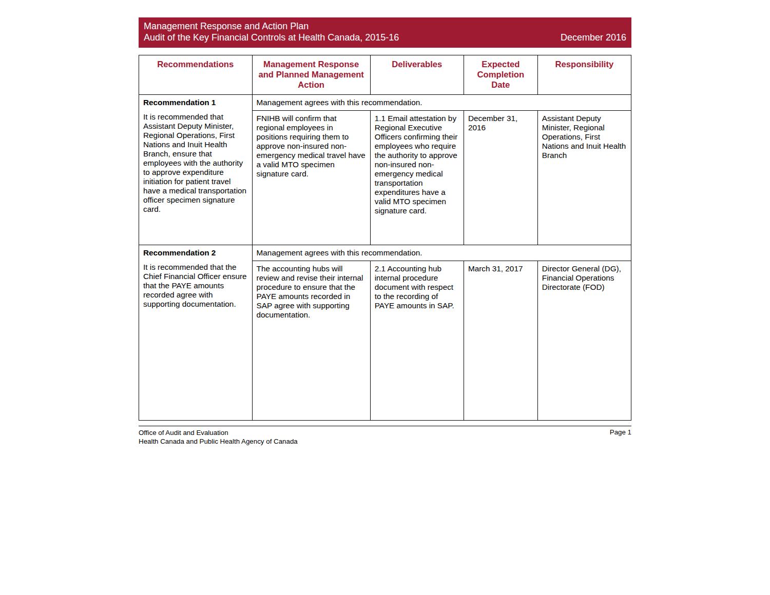Management Response and Action Plan
Audit of the Key Financial Controls at Health Canada, 2015-16
December 2016
| Recommendations | Management Response and Planned Management Action | Deliverables | Expected Completion Date | Responsibility |
| --- | --- | --- | --- | --- |
| Recommendation 1 It is recommended that Assistant Deputy Minister, Regional Operations, First Nations and Inuit Health Branch, ensure that employees with the authority to approve expenditure initiation for patient travel have a medical transportation officer specimen signature card. | Management agrees with this recommendation. |
| FNIHB will confirm that regional employees in positions requiring them to approve non-insured non-emergency medical travel have a valid MTO specimen signature card. | 1.1 Email attestation by Regional Executive Officers confirming their employees who require the authority to approve non-insured non-emergency medical transportation expenditures have a valid MTO specimen signature card. | December 31, 2016 | Assistant Deputy Minister, Regional Operations, First Nations and Inuit Health Branch |
| Recommendation 2 It is recommended that the Chief Financial Officer ensure that the PAYE amounts recorded agree with supporting documentation. | Management agrees with this recommendation. |
| The accounting hubs will review and revise their internal procedure to ensure that the PAYE amounts recorded in SAP agree with supporting documentation. | 2.1 Accounting hub internal procedure document with respect to the recording of PAYE amounts in SAP. | March 31, 2017 | Director General (DG), Financial Operations Directorate (FOD) |
Office of Audit and Evaluation
Health Canada and Public Health Agency of Canada
Page 1